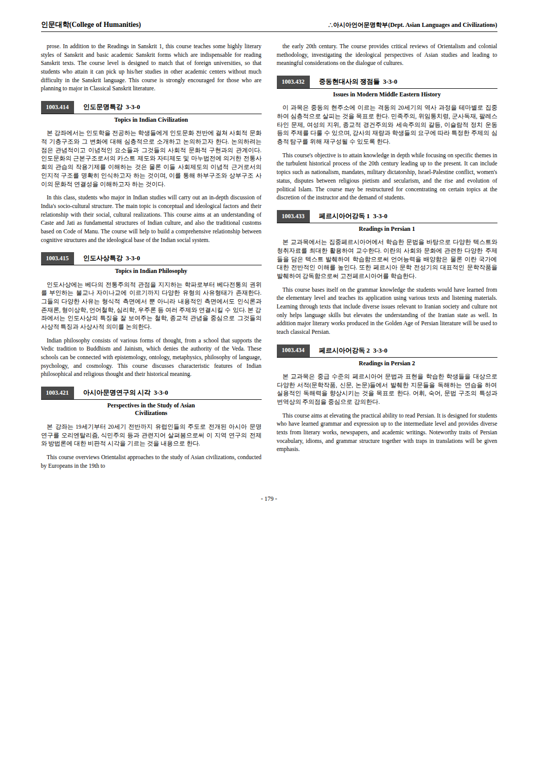인문대학(College of Humanities)
∴아시아언어문명학부(Dept. Asian Languages and Civilizations)
prose. In addition to the Readings in Sanskrit 1, this course teaches some highly literary styles of Sanskrit and basic academic Sanskrit forms which are indispensable for reading Sanskrit texts. The course level is designed to match that of foreign universities, so that students who attain it can pick up his/her studies in other academic centers without much difficulty in the Sanskrit language. This course is strongly encouraged for those who are planning to major in Classical Sanskrit literature.
1003.414
인도문명특강 3-3-0
Topics in Indian Civilization
본 강좌에서는 인도학을 전공하는 학생들에게 인도문화 전반에 걸쳐 사회적 문화적 기층구조와 그 변화에 대해 심층적으로 소개하고 논의하고자 한다. 논의하려는 점은 관념적이고 이념적인 요소들과 그것들의 사회적 문화적 구현과의 관계이다. 인도문화의 근본구조로서의 카스트 제도와 자티제도 및 마누법전에 의거한 전통사회의 관습의 작용기제를 이해하는 것은 물론 이들 사회제도의 이념적 근거로서의 인지적 구조를 명확히 인식하고자 하는 것이며, 이를 통해 하부구조와 상부구조 사이의 문화적 연결성을 이해하고자 하는 것이다.
In this class, students who major in Indian studies will carry out an in-depth discussion of India's socio-cultural structure. The main topic is conceptual and ideological factors and their relationship with their social, cultural realizations. This course aims at an understanding of Caste and Jati as fundamental structures of Indian culture, and also the traditional customs based on Code of Manu. The course will help to build a comprehensive relationship between cognitive structures and the ideological base of the Indian social system.
1003.415
인도사상특강 3-3-0
Topics in Indian Philosophy
인도사상에는 베다의 전통주의적 관점을 지지하는 학파로부터 베다전통의 권위를 부인하는 불교나 자이나교에 이르기까지 다양한 유형의 사유형태가 존재한다. 그들의 다양한 사유는 형식적 측면에서 뿐 아니라 내용적인 측면에서도 인식론과 존재론, 형이상학, 언어철학, 심리학, 우주론 등 여러 주제와 연결시킬 수 있다. 본 강좌에서는 인도사상의 특징을 잘 보여주는 철학, 종교적 관념을 중심으로 그것들의 사상적 특징과 사상사적 의미를 논의한다.
Indian philosophy consists of various forms of thought, from a school that supports the Vedic tradition to Buddhism and Jainism, which denies the authority of the Veda. These schools can be connected with epistemology, ontology, metaphysics, philosophy of language, psychology, and cosmology. This course discusses characteristic features of Indian philosophical and religious thought and their historical meaning.
1003.421
아시아문명연구의 시각 3-3-0
Perspectives in the Study of Asian
Civilizations
본 강좌는 19세기부터 20세기 전반까지 유럽인들의 주도로 전개된 아시아 문명 연구를 오리엔탈리즘, 식민주의 등과 관련지어 살펴봄으로써 이 지역 연구의 전제와 방법론에 대한 비판적 시각을 기르는 것을 내용으로 한다.
This course overviews Orientalist approaches to the study of Asian civilizations, conducted by Europeans in the 19th to
the early 20th century. The course provides critical reviews of Orientalism and colonial methodology, investigating the ideological perspectives of Asian studies and leading to meaningful considerations on the dialogue of cultures.
1003.432
중동현대사의 쟁점들 3-3-0
Issues in Modern Middle Eastern History
이 과목은 중동의 현주소에 이르는 격동의 20세기의 역사 과정을 테마별로 집중하여 심층적으로 살피는 것을 목표로 한다. 민족주의, 위임통치령, 군사독재, 팔레스타인 문제, 여성의 지위, 종교적 경건주의와 세속주의의 갈등, 이슬람적 정치 운동 등의 주제를 다룰 수 있으며, 강사의 재량과 학생들의 요구에 따라 특정한 주제의 심층적 탐구를 위해 재구성될 수 있도록 한다.
This course's objective is to attain knowledge in depth while focusing on specific themes in the turbulent historical process of the 20th century leading up to the present. It can include topics such as nationalism, mandates, military dictatorship, Israel-Palestine conflict, women's status, disputes between religious pietism and secularism, and the rise and evolution of political Islam. The course may be restructured for concentrating on certain topics at the discretion of the instructor and the demand of students.
1003.433
페르시아어강독 1 3-3-0
Readings in Persian 1
본 교과목에서는 집중페르시아어에서 학습한 문법을 바탕으로 다양한 텍스트와 청취자료를 최대한 활용하여 교수한다. 이란의 사회와 문화에 관련한 다양한 주제들을 담은 텍스트 발췌하여 학습함으로써 언어능력을 배양함은 물론 이란 국가에 대한 전반적인 이해를 높인다. 또한 페르시아 문학 전성기의 대표적인 문학작품을 발췌하여 강독함으로써 고전페르시아어를 학습한다.
This course bases itself on the grammar knowledge the students would have learned from the elementary level and teaches its application using various texts and listening materials. Learning through texts that include diverse issues relevant to Iranian society and culture not only helps language skills but elevates the understanding of the Iranian state as well. In addition major literary works produced in the Golden Age of Persian literature will be used to teach classical Persian.
1003.434
페르시아어강독 2 3-3-0
Readings in Persian 2
본 교과목은 중급 수준의 페르시아어 문법과 표현을 학습한 학생들을 대상으로 다양한 서적(문학작품, 신문, 논문)들에서 발췌한 지문들을 독해하는 연습을 하여 실용적인 독해력을 향상시키는 것을 목표로 한다. 어휘, 숙어, 문법 구조의 특성과 번역상의 주의점을 중심으로 강의한다.
This course aims at elevating the practical ability to read Persian. It is designed for students who have learned grammar and expression up to the intermediate level and provides diverse texts from literary works, newspapers, and academic writings. Noteworthy traits of Persian vocabulary, idioms, and grammar structure together with traps in translations will be given emphasis.
- 179 -